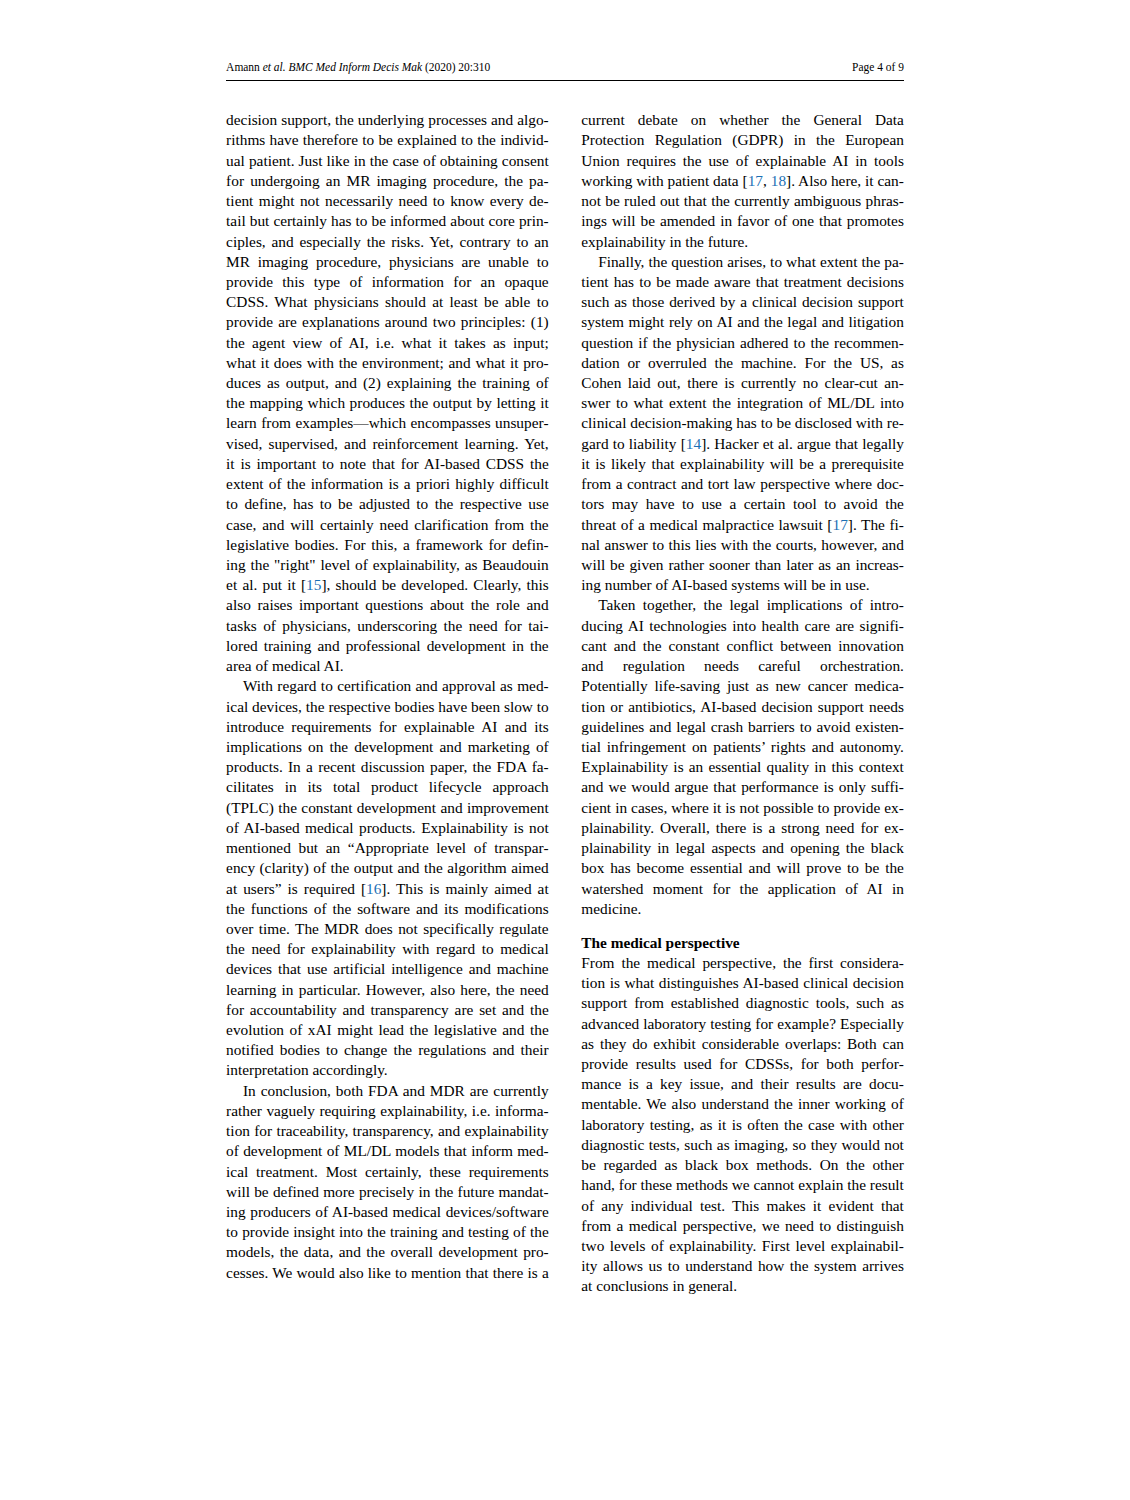Amann et al. BMC Med Inform Decis Mak (2020) 20:310
Page 4 of 9
decision support, the underlying processes and algorithms have therefore to be explained to the individual patient. Just like in the case of obtaining consent for undergoing an MR imaging procedure, the patient might not necessarily need to know every detail but certainly has to be informed about core principles, and especially the risks. Yet, contrary to an MR imaging procedure, physicians are unable to provide this type of information for an opaque CDSS. What physicians should at least be able to provide are explanations around two principles: (1) the agent view of AI, i.e. what it takes as input; what it does with the environment; and what it produces as output, and (2) explaining the training of the mapping which produces the output by letting it learn from examples—which encompasses unsupervised, supervised, and reinforcement learning. Yet, it is important to note that for AI-based CDSS the extent of the information is a priori highly difficult to define, has to be adjusted to the respective use case, and will certainly need clarification from the legislative bodies. For this, a framework for defining the "right" level of explainability, as Beaudouin et al. put it [15], should be developed. Clearly, this also raises important questions about the role and tasks of physicians, underscoring the need for tailored training and professional development in the area of medical AI.
With regard to certification and approval as medical devices, the respective bodies have been slow to introduce requirements for explainable AI and its implications on the development and marketing of products. In a recent discussion paper, the FDA facilitates in its total product lifecycle approach (TPLC) the constant development and improvement of AI-based medical products. Explainability is not mentioned but an “Appropriate level of transparency (clarity) of the output and the algorithm aimed at users” is required [16]. This is mainly aimed at the functions of the software and its modifications over time. The MDR does not specifically regulate the need for explainability with regard to medical devices that use artificial intelligence and machine learning in particular. However, also here, the need for accountability and transparency are set and the evolution of xAI might lead the legislative and the notified bodies to change the regulations and their interpretation accordingly.
In conclusion, both FDA and MDR are currently rather vaguely requiring explainability, i.e. information for traceability, transparency, and explainability of development of ML/DL models that inform medical treatment. Most certainly, these requirements will be defined more precisely in the future mandating producers of AI-based medical devices/software to provide insight into the training and testing of the models, the data, and the overall development processes. We would also like to mention that there is a current debate on whether the General Data Protection Regulation (GDPR) in the European Union requires the use of explainable AI in tools working with patient data [17, 18]. Also here, it cannot be ruled out that the currently ambiguous phrasings will be amended in favor of one that promotes explainability in the future.
Finally, the question arises, to what extent the patient has to be made aware that treatment decisions such as those derived by a clinical decision support system might rely on AI and the legal and litigation question if the physician adhered to the recommendation or overruled the machine. For the US, as Cohen laid out, there is currently no clear-cut answer to what extent the integration of ML/DL into clinical decision-making has to be disclosed with regard to liability [14]. Hacker et al. argue that legally it is likely that explainability will be a prerequisite from a contract and tort law perspective where doctors may have to use a certain tool to avoid the threat of a medical malpractice lawsuit [17]. The final answer to this lies with the courts, however, and will be given rather sooner than later as an increasing number of AI-based systems will be in use.
Taken together, the legal implications of introducing AI technologies into health care are significant and the constant conflict between innovation and regulation needs careful orchestration. Potentially life-saving just as new cancer medication or antibiotics, AI-based decision support needs guidelines and legal crash barriers to avoid existential infringement on patients’ rights and autonomy. Explainability is an essential quality in this context and we would argue that performance is only sufficient in cases, where it is not possible to provide explainability. Overall, there is a strong need for explainability in legal aspects and opening the black box has become essential and will prove to be the watershed moment for the application of AI in medicine.
The medical perspective
From the medical perspective, the first consideration is what distinguishes AI-based clinical decision support from established diagnostic tools, such as advanced laboratory testing for example? Especially as they do exhibit considerable overlaps: Both can provide results used for CDSSs, for both performance is a key issue, and their results are documentable. We also understand the inner working of laboratory testing, as it is often the case with other diagnostic tests, such as imaging, so they would not be regarded as black box methods. On the other hand, for these methods we cannot explain the result of any individual test. This makes it evident that from a medical perspective, we need to distinguish two levels of explainability. First level explainability allows us to understand how the system arrives at conclusions in general.